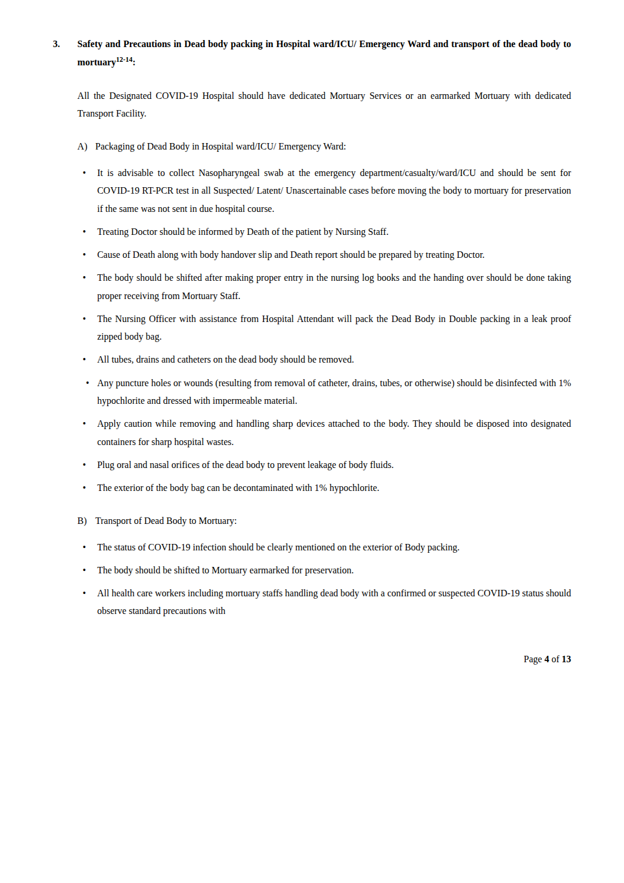3. Safety and Precautions in Dead body packing in Hospital ward/ICU/ Emergency Ward and transport of the dead body to mortuary12-14:
All the Designated COVID-19 Hospital should have dedicated Mortuary Services or an earmarked Mortuary with dedicated Transport Facility.
A) Packaging of Dead Body in Hospital ward/ICU/ Emergency Ward:
It is advisable to collect Nasopharyngeal swab at the emergency department/casualty/ward/ICU and should be sent for COVID-19 RT-PCR test in all Suspected/ Latent/ Unascertainable cases before moving the body to mortuary for preservation if the same was not sent in due hospital course.
Treating Doctor should be informed by Death of the patient by Nursing Staff.
Cause of Death along with body handover slip and Death report should be prepared by treating Doctor.
The body should be shifted after making proper entry in the nursing log books and the handing over should be done taking proper receiving from Mortuary Staff.
The Nursing Officer with assistance from Hospital Attendant will pack the Dead Body in Double packing in a leak proof zipped body bag.
All tubes, drains and catheters on the dead body should be removed.
Any puncture holes or wounds (resulting from removal of catheter, drains, tubes, or otherwise) should be disinfected with 1% hypochlorite and dressed with impermeable material.
Apply caution while removing and handling sharp devices attached to the body. They should be disposed into designated containers for sharp hospital wastes.
Plug oral and nasal orifices of the dead body to prevent leakage of body fluids.
The exterior of the body bag can be decontaminated with 1% hypochlorite.
B) Transport of Dead Body to Mortuary:
The status of COVID-19 infection should be clearly mentioned on the exterior of Body packing.
The body should be shifted to Mortuary earmarked for preservation.
All health care workers including mortuary staffs handling dead body with a confirmed or suspected COVID-19 status should observe standard precautions with
Page 4 of 13